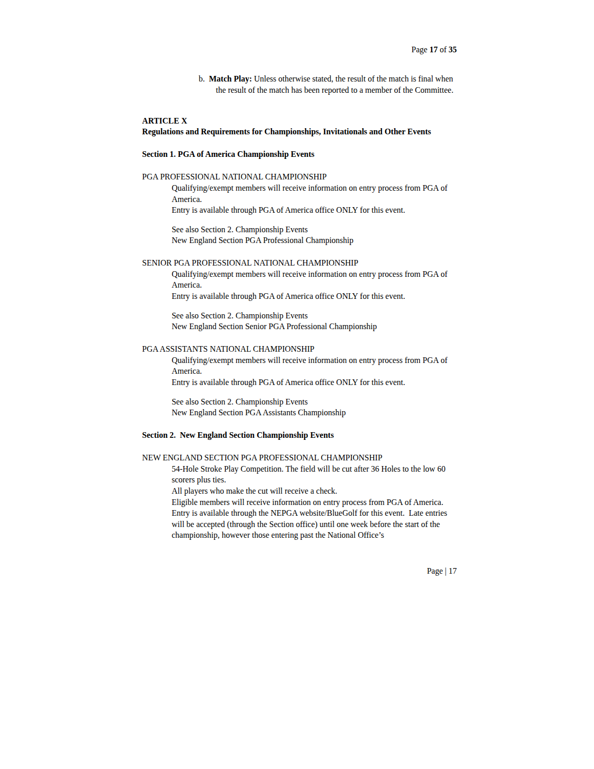Page 17 of 35
b. Match Play: Unless otherwise stated, the result of the match is final when the result of the match has been reported to a member of the Committee.
ARTICLE X
Regulations and Requirements for Championships, Invitationals and Other Events
Section 1. PGA of America Championship Events
PGA PROFESSIONAL NATIONAL CHAMPIONSHIP
Qualifying/exempt members will receive information on entry process from PGA of America.
Entry is available through PGA of America office ONLY for this event.
See also Section 2. Championship Events
New England Section PGA Professional Championship
SENIOR PGA PROFESSIONAL NATIONAL CHAMPIONSHIP
Qualifying/exempt members will receive information on entry process from PGA of America.
Entry is available through PGA of America office ONLY for this event.
See also Section 2. Championship Events
New England Section Senior PGA Professional Championship
PGA ASSISTANTS NATIONAL CHAMPIONSHIP
Qualifying/exempt members will receive information on entry process from PGA of America.
Entry is available through PGA of America office ONLY for this event.
See also Section 2. Championship Events
New England Section PGA Assistants Championship
Section 2. New England Section Championship Events
NEW ENGLAND SECTION PGA PROFESSIONAL CHAMPIONSHIP
54-Hole Stroke Play Competition. The field will be cut after 36 Holes to the low 60 scorers plus ties.
All players who make the cut will receive a check.
Eligible members will receive information on entry process from PGA of America.
Entry is available through the NEPGA website/BlueGolf for this event. Late entries will be accepted (through the Section office) until one week before the start of the championship, however those entering past the National Office’s
Page | 17